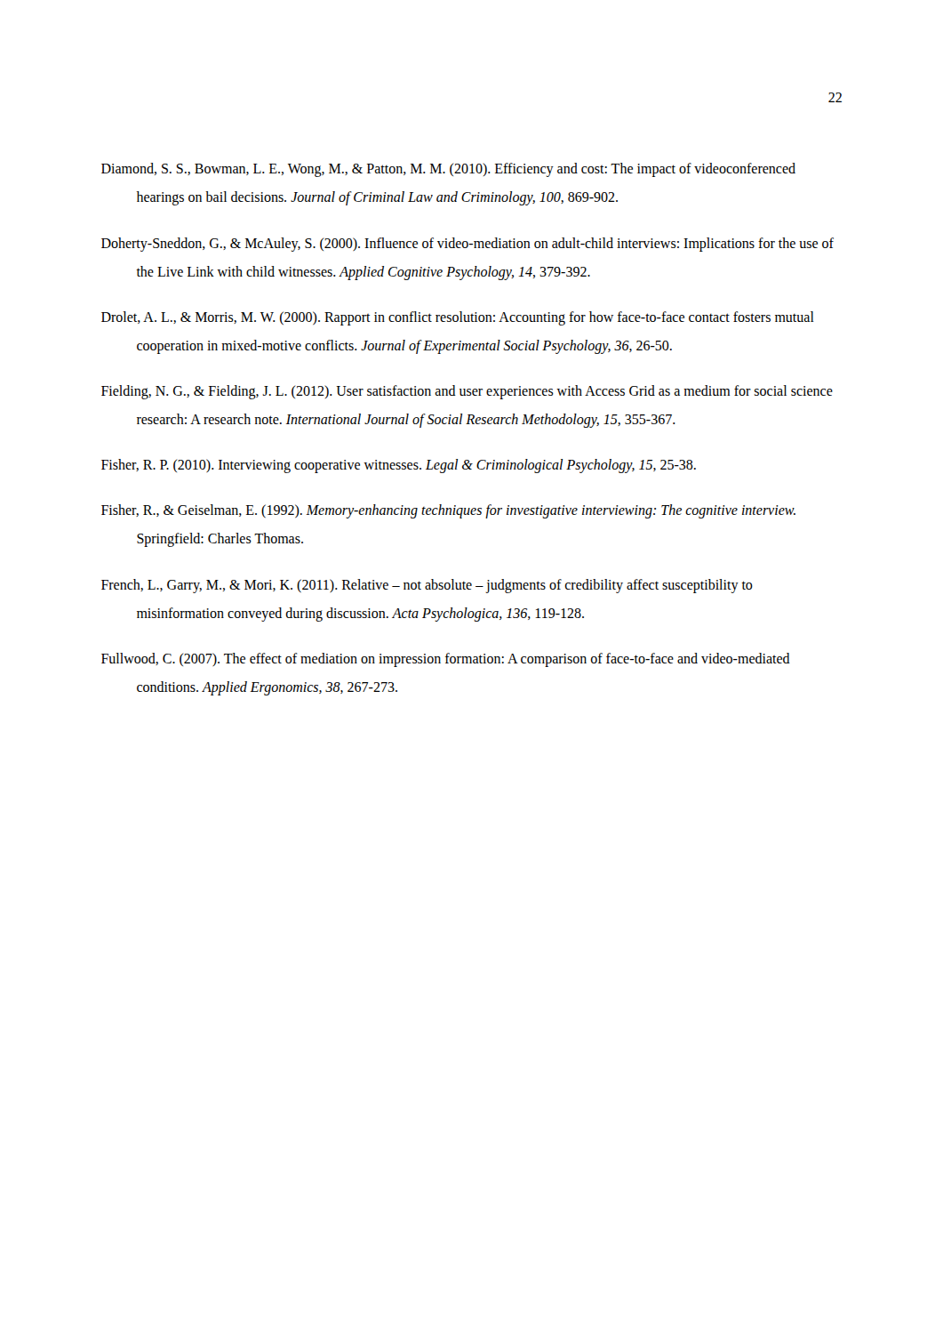22
Diamond, S. S., Bowman, L. E., Wong, M., & Patton, M. M. (2010). Efficiency and cost: The impact of videoconferenced hearings on bail decisions. Journal of Criminal Law and Criminology, 100, 869-902.
Doherty-Sneddon, G., & McAuley, S. (2000). Influence of video-mediation on adult-child interviews: Implications for the use of the Live Link with child witnesses. Applied Cognitive Psychology, 14, 379-392.
Drolet, A. L., & Morris, M. W. (2000). Rapport in conflict resolution: Accounting for how face-to-face contact fosters mutual cooperation in mixed-motive conflicts. Journal of Experimental Social Psychology, 36, 26-50.
Fielding, N. G., & Fielding, J. L. (2012). User satisfaction and user experiences with Access Grid as a medium for social science research: A research note. International Journal of Social Research Methodology, 15, 355-367.
Fisher, R. P. (2010). Interviewing cooperative witnesses. Legal & Criminological Psychology, 15, 25-38.
Fisher, R., & Geiselman, E. (1992). Memory-enhancing techniques for investigative interviewing: The cognitive interview. Springfield: Charles Thomas.
French, L., Garry, M., & Mori, K. (2011). Relative – not absolute – judgments of credibility affect susceptibility to misinformation conveyed during discussion. Acta Psychologica, 136, 119-128.
Fullwood, C. (2007). The effect of mediation on impression formation: A comparison of face-to-face and video-mediated conditions. Applied Ergonomics, 38, 267-273.